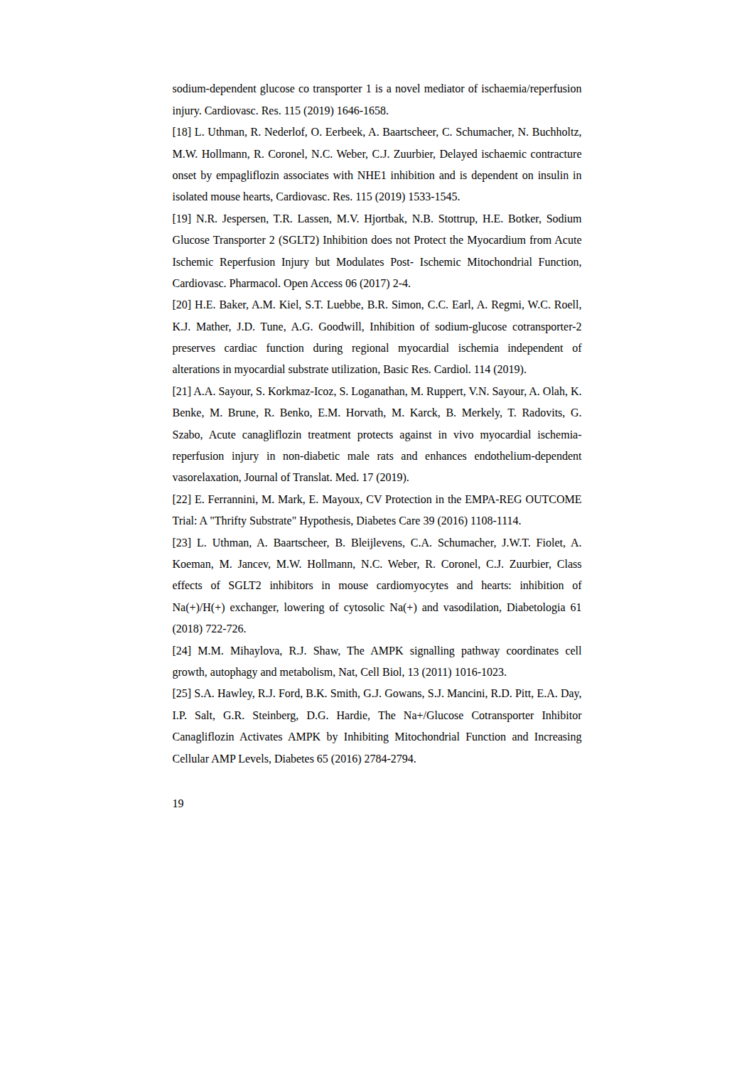sodium-dependent glucose co transporter 1 is a novel mediator of ischaemia/reperfusion injury. Cardiovasc. Res. 115 (2019) 1646-1658.
[18] L. Uthman, R. Nederlof, O. Eerbeek, A. Baartscheer, C. Schumacher, N. Buchholtz, M.W. Hollmann, R. Coronel, N.C. Weber, C.J. Zuurbier, Delayed ischaemic contracture onset by empagliflozin associates with NHE1 inhibition and is dependent on insulin in isolated mouse hearts, Cardiovasc. Res. 115 (2019) 1533-1545.
[19] N.R. Jespersen, T.R. Lassen, M.V. Hjortbak, N.B. Stottrup, H.E. Botker, Sodium Glucose Transporter 2 (SGLT2) Inhibition does not Protect the Myocardium from Acute Ischemic Reperfusion Injury but Modulates Post- Ischemic Mitochondrial Function, Cardiovasc. Pharmacol. Open Access 06 (2017) 2-4.
[20] H.E. Baker, A.M. Kiel, S.T. Luebbe, B.R. Simon, C.C. Earl, A. Regmi, W.C. Roell, K.J. Mather, J.D. Tune, A.G. Goodwill, Inhibition of sodium-glucose cotransporter-2 preserves cardiac function during regional myocardial ischemia independent of alterations in myocardial substrate utilization, Basic Res. Cardiol. 114 (2019).
[21] A.A. Sayour, S. Korkmaz-Icoz, S. Loganathan, M. Ruppert, V.N. Sayour, A. Olah, K. Benke, M. Brune, R. Benko, E.M. Horvath, M. Karck, B. Merkely, T. Radovits, G. Szabo, Acute canagliflozin treatment protects against in vivo myocardial ischemia-reperfusion injury in non-diabetic male rats and enhances endothelium-dependent vasorelaxation, Journal of Translat. Med. 17 (2019).
[22] E. Ferrannini, M. Mark, E. Mayoux, CV Protection in the EMPA-REG OUTCOME Trial: A "Thrifty Substrate" Hypothesis, Diabetes Care 39 (2016) 1108-1114.
[23] L. Uthman, A. Baartscheer, B. Bleijlevens, C.A. Schumacher, J.W.T. Fiolet, A. Koeman, M. Jancev, M.W. Hollmann, N.C. Weber, R. Coronel, C.J. Zuurbier, Class effects of SGLT2 inhibitors in mouse cardiomyocytes and hearts: inhibition of Na(+)/H(+) exchanger, lowering of cytosolic Na(+) and vasodilation, Diabetologia 61 (2018) 722-726.
[24] M.M. Mihaylova, R.J. Shaw, The AMPK signalling pathway coordinates cell growth, autophagy and metabolism, Nat, Cell Biol, 13 (2011) 1016-1023.
[25] S.A. Hawley, R.J. Ford, B.K. Smith, G.J. Gowans, S.J. Mancini, R.D. Pitt, E.A. Day, I.P. Salt, G.R. Steinberg, D.G. Hardie, The Na+/Glucose Cotransporter Inhibitor Canagliflozin Activates AMPK by Inhibiting Mitochondrial Function and Increasing Cellular AMP Levels, Diabetes 65 (2016) 2784-2794.
19